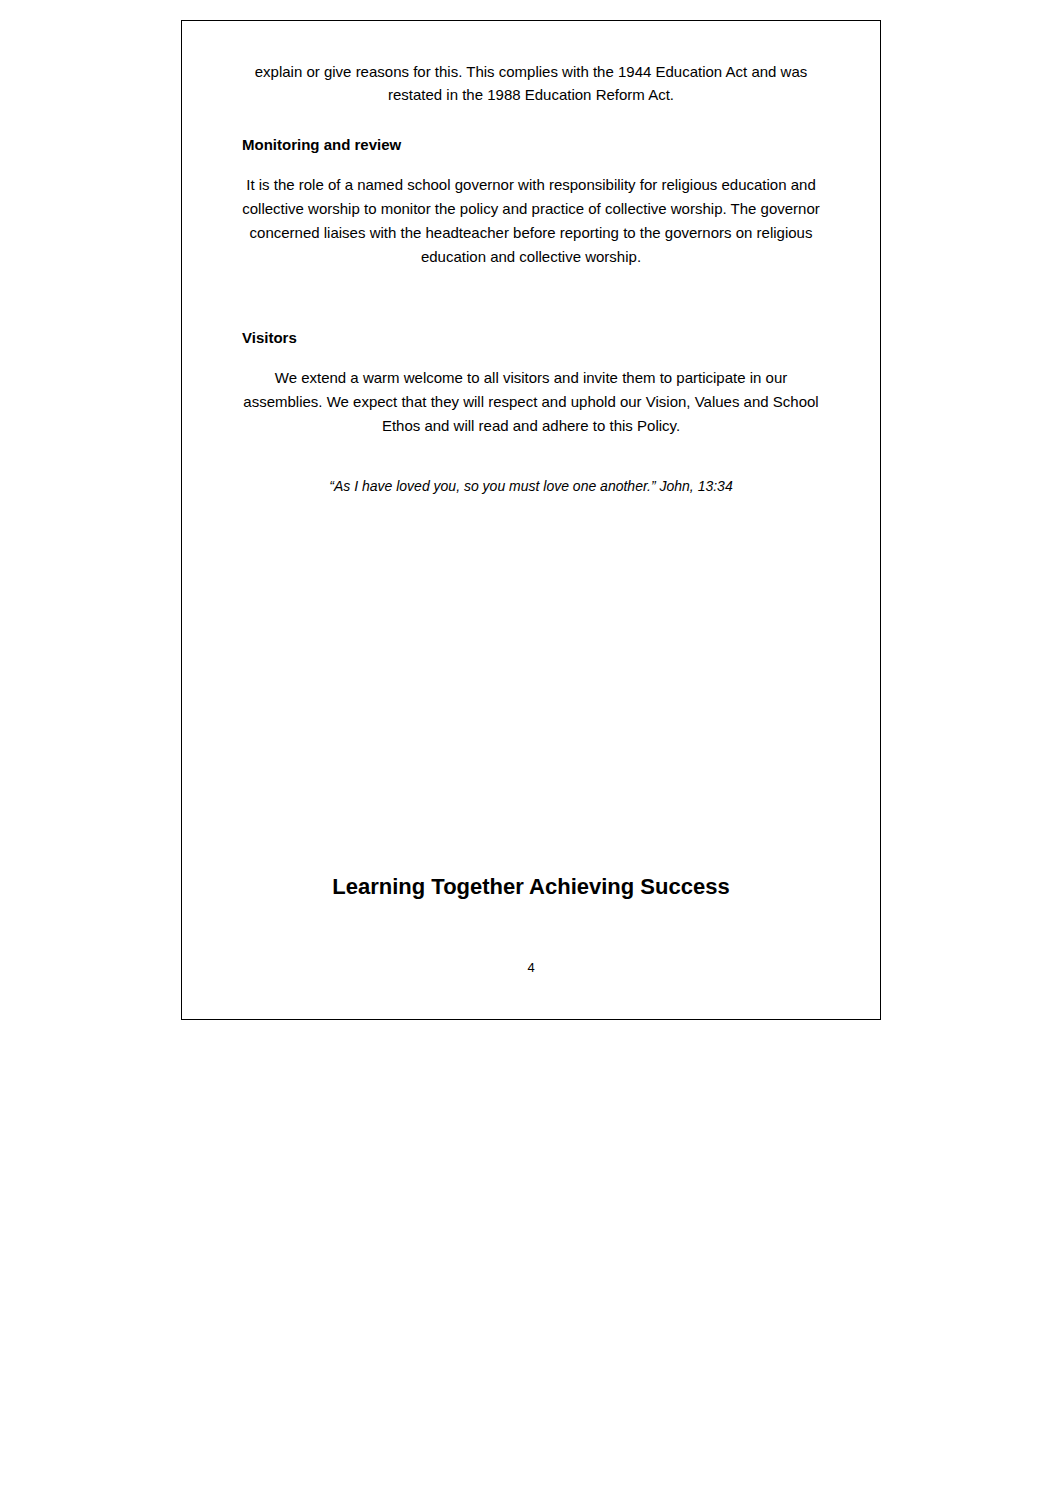explain or give reasons for this. This complies with the 1944 Education Act and was restated in the 1988 Education Reform Act.
Monitoring and review
It is the role of a named school governor with responsibility for religious education and collective worship to monitor the policy and practice of collective worship. The governor concerned liaises with the headteacher before reporting to the governors on religious education and collective worship.
Visitors
We extend a warm welcome to all visitors and invite them to participate in our assemblies. We expect that they will respect and uphold our Vision, Values and School Ethos and will read and adhere to this Policy.
“As I have loved you, so you must love one another.” John, 13:34
Learning Together Achieving Success
4